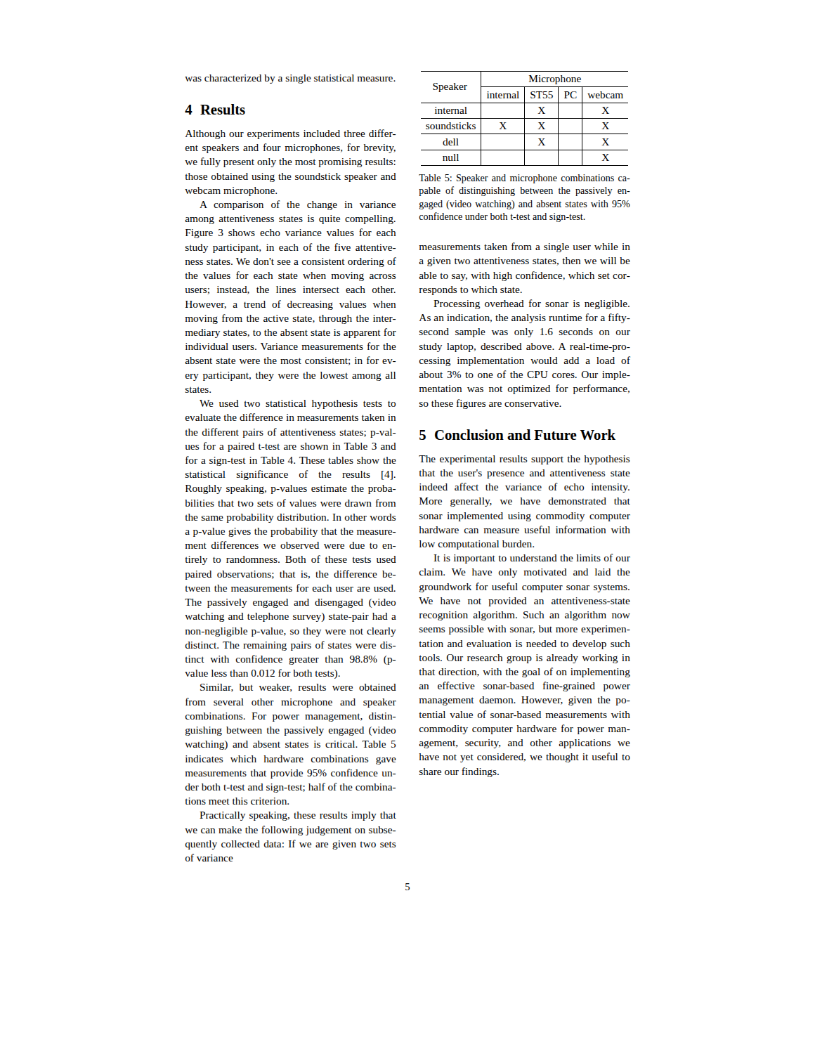was characterized by a single statistical measure.
4 Results
Although our experiments included three different speakers and four microphones, for brevity, we fully present only the most promising results: those obtained using the soundstick speaker and webcam microphone.
A comparison of the change in variance among attentiveness states is quite compelling. Figure 3 shows echo variance values for each study participant, in each of the five attentiveness states. We don't see a consistent ordering of the values for each state when moving across users; instead, the lines intersect each other. However, a trend of decreasing values when moving from the active state, through the intermediary states, to the absent state is apparent for individual users. Variance measurements for the absent state were the most consistent; in for every participant, they were the lowest among all states.
We used two statistical hypothesis tests to evaluate the difference in measurements taken in the different pairs of attentiveness states; p-values for a paired t-test are shown in Table 3 and for a sign-test in Table 4. These tables show the statistical significance of the results [4]. Roughly speaking, p-values estimate the probabilities that two sets of values were drawn from the same probability distribution. In other words a p-value gives the probability that the measurement differences we observed were due to entirely to randomness. Both of these tests used paired observations; that is, the difference between the measurements for each user are used. The passively engaged and disengaged (video watching and telephone survey) state-pair had a non-negligible p-value, so they were not clearly distinct. The remaining pairs of states were distinct with confidence greater than 98.8% (p-value less than 0.012 for both tests).
Similar, but weaker, results were obtained from several other microphone and speaker combinations. For power management, distinguishing between the passively engaged (video watching) and absent states is critical. Table 5 indicates which hardware combinations gave measurements that provide 95% confidence under both t-test and sign-test; half of the combinations meet this criterion.
Practically speaking, these results imply that we can make the following judgement on subsequently collected data: If we are given two sets of variance
| Speaker | Microphone |
| --- | --- |
| internal | ST55 | PC | webcam |
| internal | | X | | X |
| soundsticks | X | X | | X |
| dell | | X | | X |
| null | | | | X |
Table 5: Speaker and microphone combinations capable of distinguishing between the passively engaged (video watching) and absent states with 95% confidence under both t-test and sign-test.
measurements taken from a single user while in a given two attentiveness states, then we will be able to say, with high confidence, which set corresponds to which state.
Processing overhead for sonar is negligible. As an indication, the analysis runtime for a fifty-second sample was only 1.6 seconds on our study laptop, described above. A real-time-processing implementation would add a load of about 3% to one of the CPU cores. Our implementation was not optimized for performance, so these figures are conservative.
5 Conclusion and Future Work
The experimental results support the hypothesis that the user's presence and attentiveness state indeed affect the variance of echo intensity. More generally, we have demonstrated that sonar implemented using commodity computer hardware can measure useful information with low computational burden.
It is important to understand the limits of our claim. We have only motivated and laid the groundwork for useful computer sonar systems. We have not provided an attentiveness-state recognition algorithm. Such an algorithm now seems possible with sonar, but more experimentation and evaluation is needed to develop such tools. Our research group is already working in that direction, with the goal of on implementing an effective sonar-based fine-grained power management daemon. However, given the potential value of sonar-based measurements with commodity computer hardware for power management, security, and other applications we have not yet considered, we thought it useful to share our findings.
5